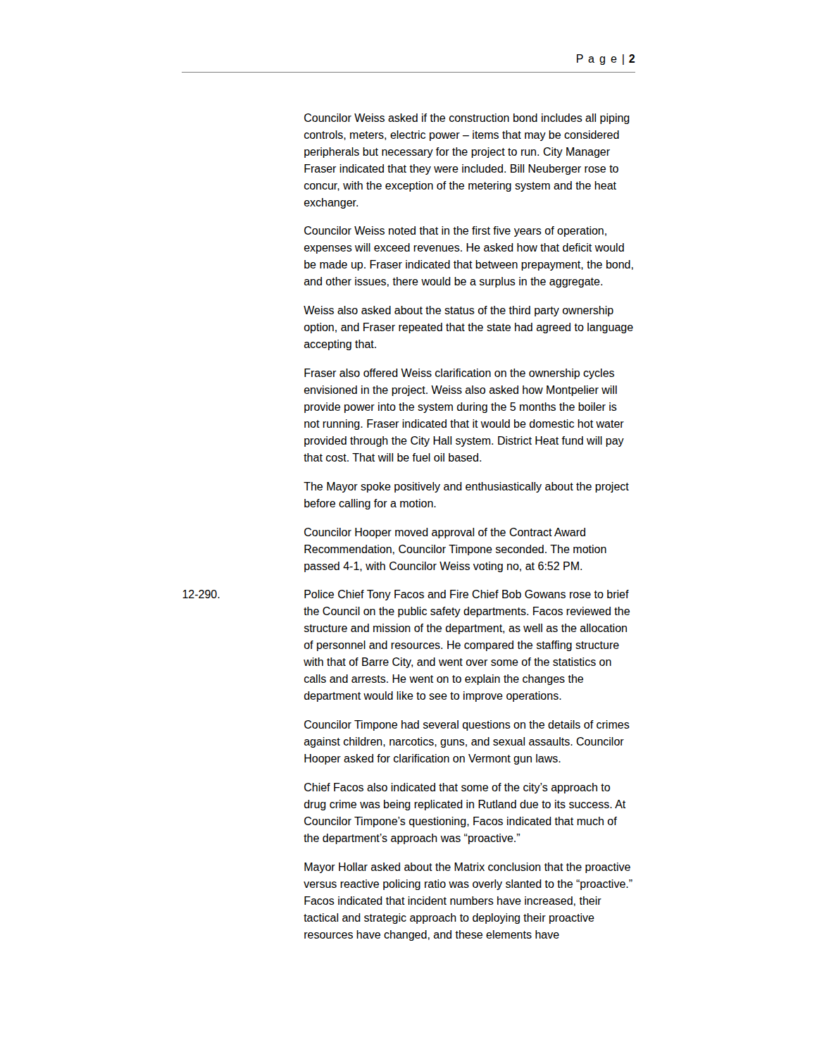P a g e | 2
| | | Councilor Weiss asked if the construction bond includes all piping controls, meters, electric power – items that may be considered peripherals but necessary for the project to run. City Manager Fraser indicated that they were included. Bill Neuberger rose to concur, with the exception of the metering system and the heat exchanger. Councilor Weiss noted that in the first five years of operation, expenses will exceed revenues. He asked how that deficit would be made up. Fraser indicated that between prepayment, the bond, and other issues, there would be a surplus in the aggregate. Weiss also asked about the status of the third party ownership option, and Fraser repeated that the state had agreed to language accepting that. Fraser also offered Weiss clarification on the ownership cycles envisioned in the project. Weiss also asked how Montpelier will provide power into the system during the 5 months the boiler is not running. Fraser indicated that it would be domestic hot water provided through the City Hall system. District Heat fund will pay that cost. That will be fuel oil based. The Mayor spoke positively and enthusiastically about the project before calling for a motion. Councilor Hooper moved approval of the Contract Award Recommendation, Councilor Timpone seconded. The motion passed 4-1, with Councilor Weiss voting no, at 6:52 PM. |
| 12-290. | | Police Chief Tony Facos and Fire Chief Bob Gowans rose to brief the Council on the public safety departments. Facos reviewed the structure and mission of the department, as well as the allocation of personnel and resources. He compared the staffing structure with that of Barre City, and went over some of the statistics on calls and arrests. He went on to explain the changes the department would like to see to improve operations. Councilor Timpone had several questions on the details of crimes against children, narcotics, guns, and sexual assaults. Councilor Hooper asked for clarification on Vermont gun laws. Chief Facos also indicated that some of the city’s approach to drug crime was being replicated in Rutland due to its success. At Councilor Timpone’s questioning, Facos indicated that much of the department’s approach was “proactive.” Mayor Hollar asked about the Matrix conclusion that the proactive versus reactive policing ratio was overly slanted to the “proactive.” Facos indicated that incident numbers have increased, their tactical and strategic approach to deploying their proactive resources have changed, and these elements have |